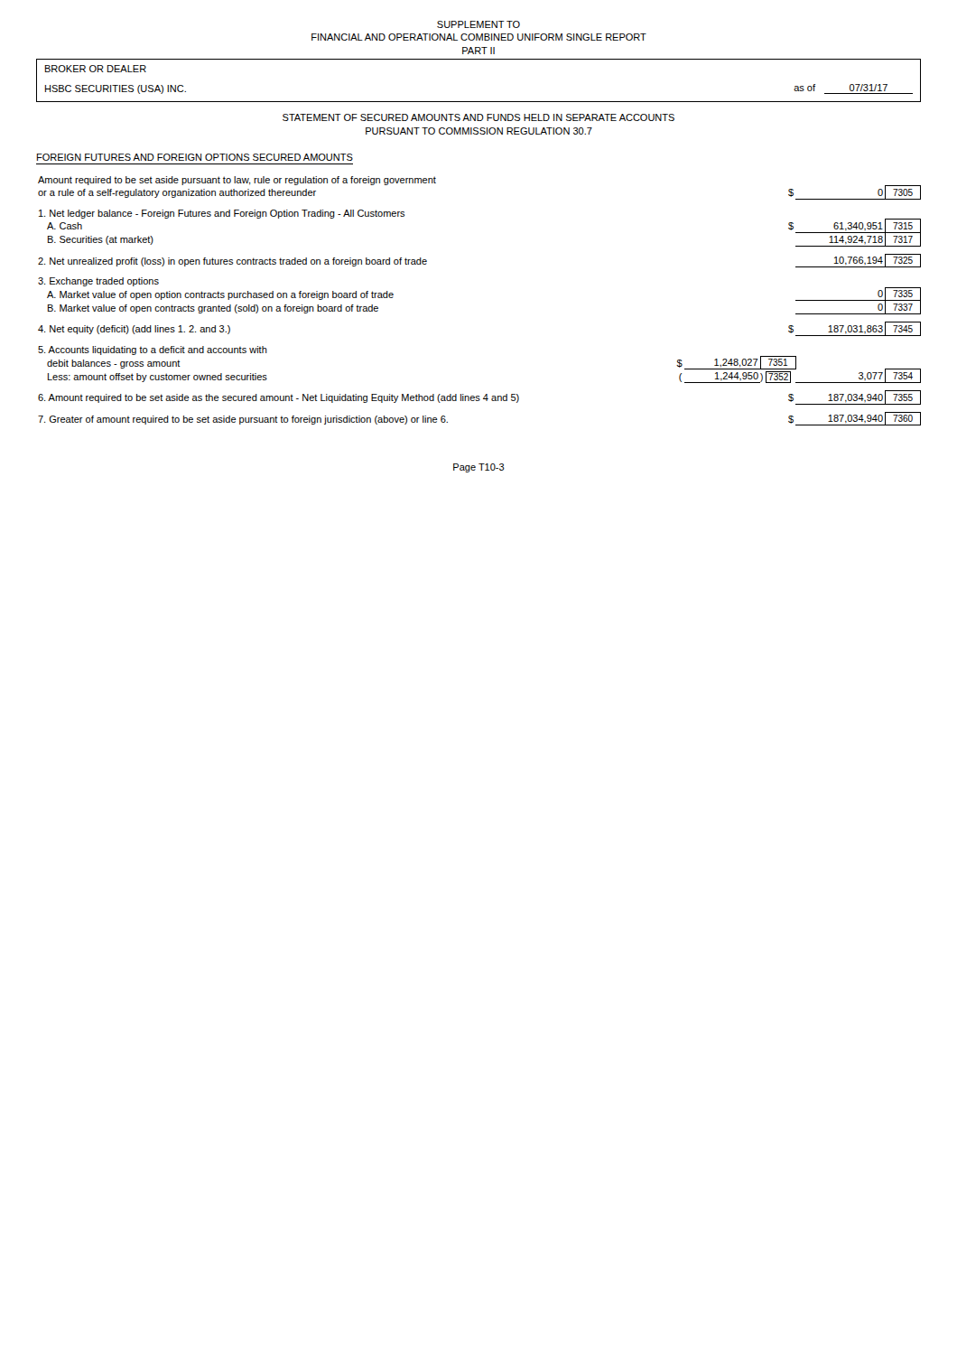SUPPLEMENT TO
FINANCIAL AND OPERATIONAL COMBINED UNIFORM SINGLE REPORT
PART II
BROKER OR DEALER
HSBC SECURITIES (USA) INC.
as of 07/31/17
STATEMENT OF SECURED AMOUNTS AND FUNDS HELD IN SEPARATE ACCOUNTS
PURSUANT TO COMMISSION REGULATION 30.7
FOREIGN FUTURES AND FOREIGN OPTIONS SECURED AMOUNTS
| Amount required to be set aside pursuant to law, rule or regulation of a foreign government | | | |
| or a rule of a self-regulatory organization authorized thereunder | $ | 0 | 7305 |
| 1. Net ledger balance - Foreign Futures and Foreign Option Trading - All Customers | | | |
| A. Cash | $ | 61,340,951 | 7315 |
| B. Securities (at market) | | 114,924,718 | 7317 |
| 2. Net unrealized profit (loss) in open futures contracts traded on a foreign board of trade | | 10,766,194 | 7325 |
| 3. Exchange traded options | | | |
| A. Market value of open option contracts purchased on a foreign board of trade | | 0 | 7335 |
| B. Market value of open contracts granted (sold) on a foreign board of trade | | 0 | 7337 |
| 4. Net equity (deficit) (add lines 1. 2. and 3.) | $ | 187,031,863 | 7345 |
| 5. Accounts liquidating to a deficit and accounts with | | | |
| debit balances - gross amount | $ | 1,248,027 | 7351 | | |
| Less: amount offset by customer owned securities | ( | 1,244,950 | ) 7352 | 3,077 | 7354 |
| 6. Amount required to be set aside as the secured amount - Net Liquidating Equity Method (add lines 4 and 5) | $ | 187,034,940 | 7355 |
| 7. Greater of amount required to be set aside pursuant to foreign jurisdiction (above) or line 6. | $ | 187,034,940 | 7360 |
Page T10-3